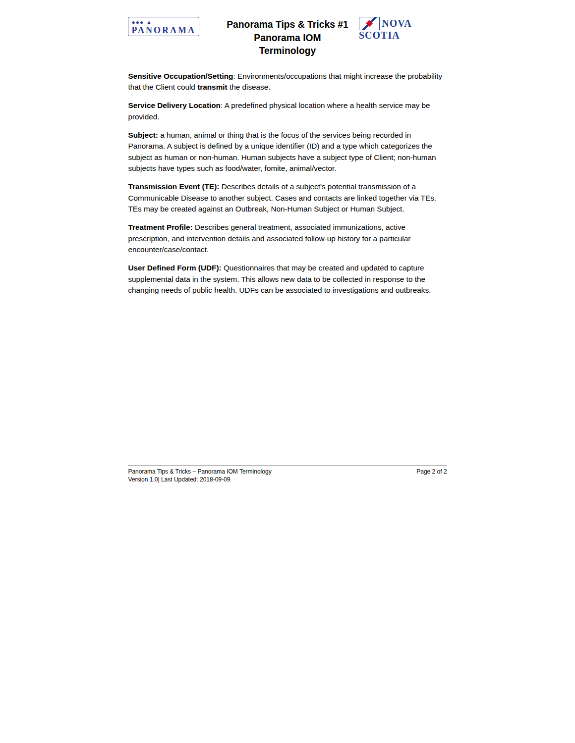●●● ▲
PANORAMA
Panorama Tips & Tricks #1
Panorama IOM Terminology
NOVA SCOTIA
Sensitive Occupation/Setting: Environments/occupations that might increase the probability that the Client could transmit the disease.
Service Delivery Location: A predefined physical location where a health service may be provided.
Subject: a human, animal or thing that is the focus of the services being recorded in Panorama. A subject is defined by a unique identifier (ID) and a type which categorizes the subject as human or non-human. Human subjects have a subject type of Client; non-human subjects have types such as food/water, fomite, animal/vector.
Transmission Event (TE): Describes details of a subject's potential transmission of a Communicable Disease to another subject. Cases and contacts are linked together via TEs. TEs may be created against an Outbreak, Non-Human Subject or Human Subject.
Treatment Profile: Describes general treatment, associated immunizations, active prescription, and intervention details and associated follow-up history for a particular encounter/case/contact.
User Defined Form (UDF): Questionnaires that may be created and updated to capture supplemental data in the system. This allows new data to be collected in response to the changing needs of public health. UDFs can be associated to investigations and outbreaks.
Panorama Tips & Tricks – Panorama IOM Terminology
Version 1.0| Last Updated: 2018-09-09
Page 2 of 2